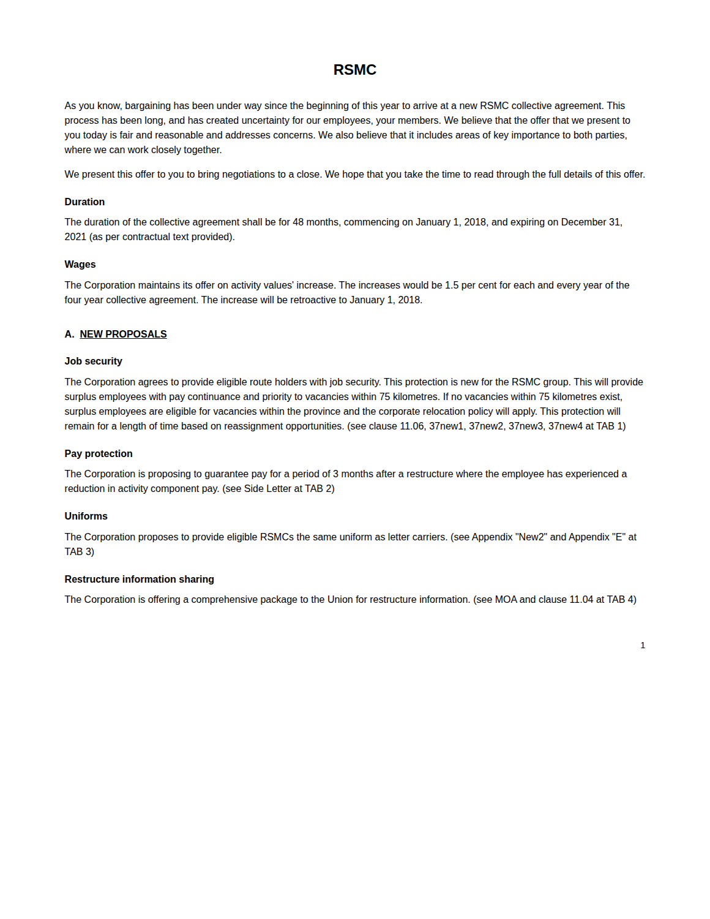RSMC
As you know, bargaining has been under way since the beginning of this year to arrive at a new RSMC collective agreement. This process has been long, and has created uncertainty for our employees, your members. We believe that the offer that we present to you today is fair and reasonable and addresses concerns. We also believe that it includes areas of key importance to both parties, where we can work closely together.
We present this offer to you to bring negotiations to a close. We hope that you take the time to read through the full details of this offer.
Duration
The duration of the collective agreement shall be for 48 months, commencing on January 1, 2018, and expiring on December 31, 2021 (as per contractual text provided).
Wages
The Corporation maintains its offer on activity values' increase. The increases would be 1.5 per cent for each and every year of the four year collective agreement. The increase will be retroactive to January 1, 2018.
A. NEW PROPOSALS
Job security
The Corporation agrees to provide eligible route holders with job security. This protection is new for the RSMC group. This will provide surplus employees with pay continuance and priority to vacancies within 75 kilometres. If no vacancies within 75 kilometres exist, surplus employees are eligible for vacancies within the province and the corporate relocation policy will apply. This protection will remain for a length of time based on reassignment opportunities. (see clause 11.06, 37new1, 37new2, 37new3, 37new4 at TAB 1)
Pay protection
The Corporation is proposing to guarantee pay for a period of 3 months after a restructure where the employee has experienced a reduction in activity component pay. (see Side Letter at TAB 2)
Uniforms
The Corporation proposes to provide eligible RSMCs the same uniform as letter carriers. (see Appendix "New2" and Appendix "E" at TAB 3)
Restructure information sharing
The Corporation is offering a comprehensive package to the Union for restructure information. (see MOA and clause 11.04 at TAB 4)
1